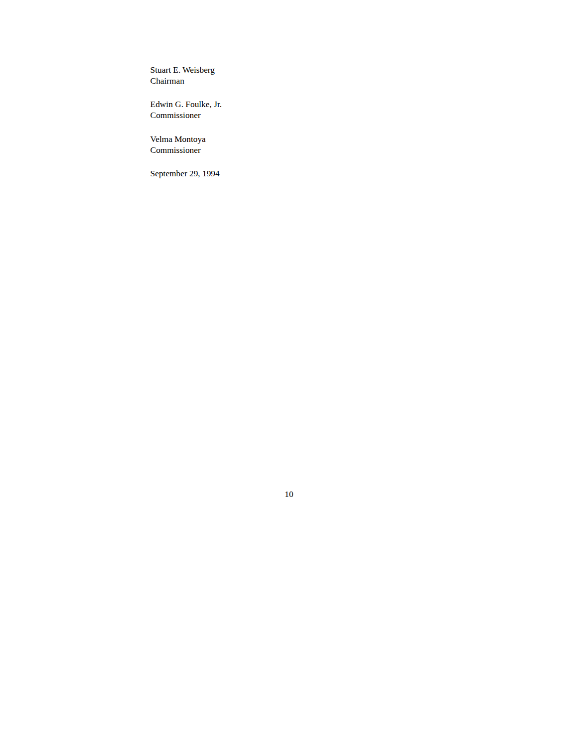Stuart E. Weisberg
Chairman
Edwin G. Foulke, Jr.
Commissioner
Velma Montoya
Commissioner
September 29, 1994
10